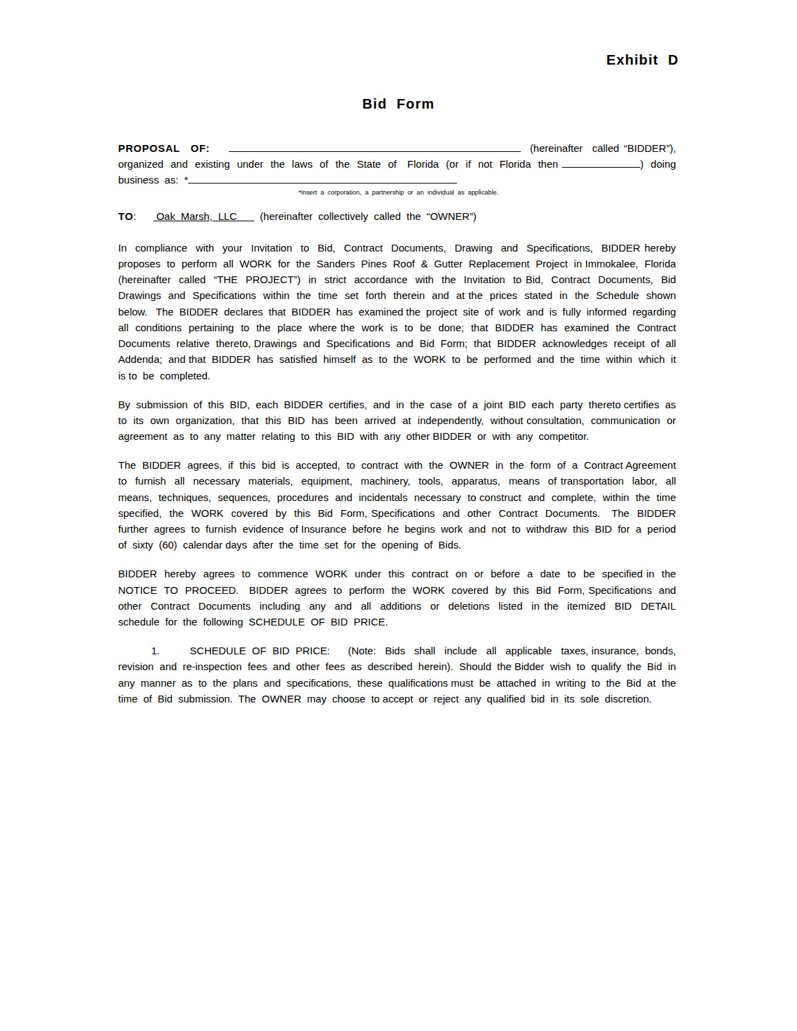Exhibit D
Bid Form
PROPOSAL OF: (hereinafter called “BIDDER”), organized and existing under the laws of the State of Florida (or if not Florida then ) doing business as: * *Insert a corporation, a partnership or an individual as applicable.
TO: Oak Marsh, LLC (hereinafter collectively called the “OWNER”)
In compliance with your Invitation to Bid, Contract Documents, Drawing and Specifications, BIDDER hereby proposes to perform all WORK for the Sanders Pines Roof & Gutter Replacement Project in Immokalee, Florida (hereinafter called “THE PROJECT”) in strict accordance with the Invitation to Bid, Contract Documents, Bid Drawings and Specifications within the time set forth therein and at the prices stated in the Schedule shown below. The BIDDER declares that BIDDER has examined the project site of work and is fully informed regarding all conditions pertaining to the place where the work is to be done; that BIDDER has examined the Contract Documents relative thereto, Drawings and Specifications and Bid Form; that BIDDER acknowledges receipt of all Addenda; and that BIDDER has satisfied himself as to the WORK to be performed and the time within which it is to be completed.
By submission of this BID, each BIDDER certifies, and in the case of a joint BID each party thereto certifies as to its own organization, that this BID has been arrived at independently, without consultation, communication or agreement as to any matter relating to this BID with any other BIDDER or with any competitor.
The BIDDER agrees, if this bid is accepted, to contract with the OWNER in the form of a Contract Agreement to furnish all necessary materials, equipment, machinery, tools, apparatus, means of transportation labor, all means, techniques, sequences, procedures and incidentals necessary to construct and complete, within the time specified, the WORK covered by this Bid Form, Specifications and other Contract Documents. The BIDDER further agrees to furnish evidence of Insurance before he begins work and not to withdraw this BID for a period of sixty (60) calendar days after the time set for the opening of Bids.
BIDDER hereby agrees to commence WORK under this contract on or before a date to be specified in the NOTICE TO PROCEED. BIDDER agrees to perform the WORK covered by this Bid Form, Specifications and other Contract Documents including any and all additions or deletions listed in the itemized BID DETAIL schedule for the following SCHEDULE OF BID PRICE.
1. SCHEDULE OF BID PRICE: (Note: Bids shall include all applicable taxes, insurance, bonds, revision and re-inspection fees and other fees as described herein). Should the Bidder wish to qualify the Bid in any manner as to the plans and specifications, these qualifications must be attached in writing to the Bid at the time of Bid submission. The OWNER may choose to accept or reject any qualified bid in its sole discretion.